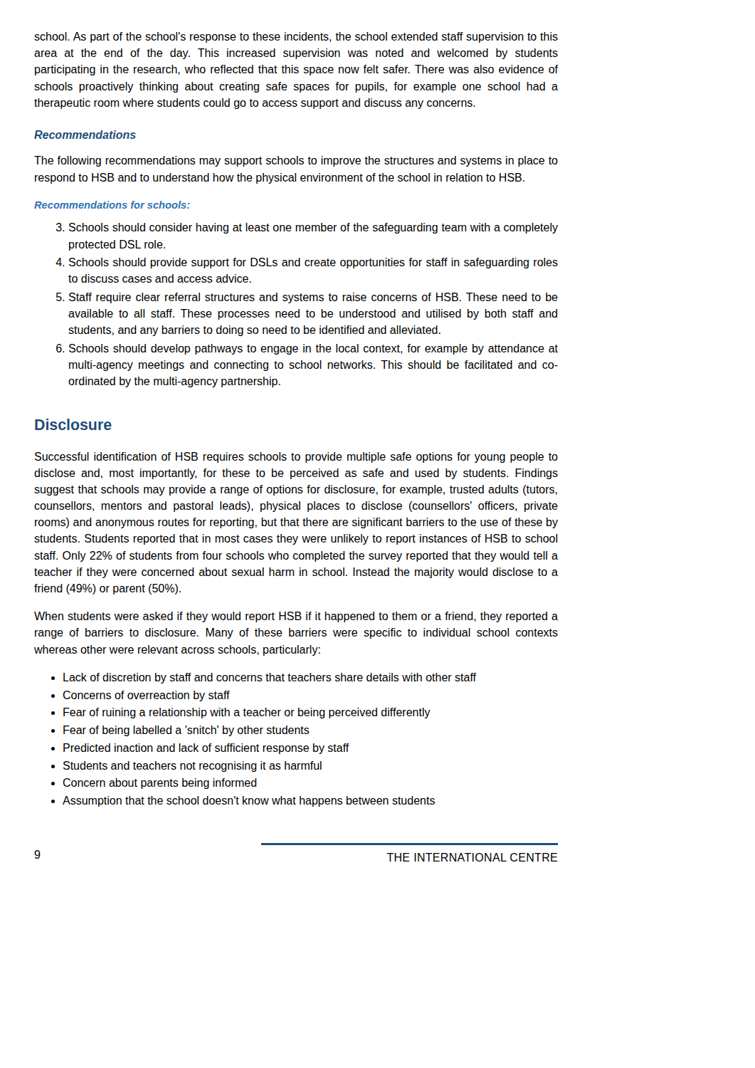school. As part of the school's response to these incidents, the school extended staff supervision to this area at the end of the day. This increased supervision was noted and welcomed by students participating in the research, who reflected that this space now felt safer. There was also evidence of schools proactively thinking about creating safe spaces for pupils, for example one school had a therapeutic room where students could go to access support and discuss any concerns.
Recommendations
The following recommendations may support schools to improve the structures and systems in place to respond to HSB and to understand how the physical environment of the school in relation to HSB.
Recommendations for schools:
Schools should consider having at least one member of the safeguarding team with a completely protected DSL role.
Schools should provide support for DSLs and create opportunities for staff in safeguarding roles to discuss cases and access advice.
Staff require clear referral structures and systems to raise concerns of HSB. These need to be available to all staff. These processes need to be understood and utilised by both staff and students, and any barriers to doing so need to be identified and alleviated.
Schools should develop pathways to engage in the local context, for example by attendance at multi-agency meetings and connecting to school networks. This should be facilitated and co-ordinated by the multi-agency partnership.
Disclosure
Successful identification of HSB requires schools to provide multiple safe options for young people to disclose and, most importantly, for these to be perceived as safe and used by students. Findings suggest that schools may provide a range of options for disclosure, for example, trusted adults (tutors, counsellors, mentors and pastoral leads), physical places to disclose (counsellors' officers, private rooms) and anonymous routes for reporting, but that there are significant barriers to the use of these by students. Students reported that in most cases they were unlikely to report instances of HSB to school staff. Only 22% of students from four schools who completed the survey reported that they would tell a teacher if they were concerned about sexual harm in school. Instead the majority would disclose to a friend (49%) or parent (50%).
When students were asked if they would report HSB if it happened to them or a friend, they reported a range of barriers to disclosure. Many of these barriers were specific to individual school contexts whereas other were relevant across schools, particularly:
Lack of discretion by staff and concerns that teachers share details with other staff
Concerns of overreaction by staff
Fear of ruining a relationship with a teacher or being perceived differently
Fear of being labelled a 'snitch' by other students
Predicted inaction and lack of sufficient response by staff
Students and teachers not recognising it as harmful
Concern about parents being informed
Assumption that the school doesn't know what happens between students
9
THE INTERNATIONAL CENTRE